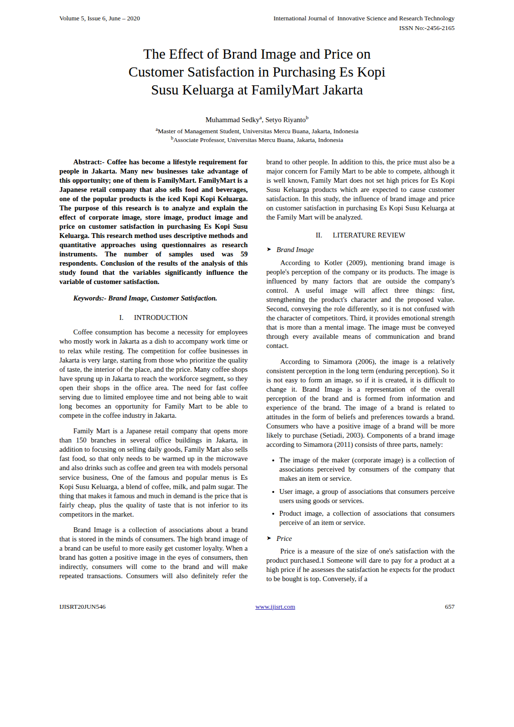Volume 5, Issue 6, June – 2020
International Journal of Innovative Science and Research Technology
ISSN No:-2456-2165
The Effect of Brand Image and Price on
Customer Satisfaction in Purchasing Es Kopi
Susu Keluarga at FamilyMart Jakarta
Muhammad Sedkya, Setyo Riyantob
aMaster of Management Student, Universitas Mercu Buana, Jakarta, Indonesia
bAssociate Professor, Universitas Mercu Buana, Jakarta, Indonesia
Abstract:- Coffee has become a lifestyle requirement for people in Jakarta. Many new businesses take advantage of this opportunity; one of them is FamilyMart. FamilyMart is a Japanese retail company that also sells food and beverages, one of the popular products is the iced Kopi Kopi Keluarga. The purpose of this research is to analyze and explain the effect of corporate image, store image, product image and price on customer satisfaction in purchasing Es Kopi Susu Keluarga. This research method uses descriptive methods and quantitative approaches using questionnaires as research instruments. The number of samples used was 59 respondents. Conclusion of the results of the analysis of this study found that the variables significantly influence the variable of customer satisfaction.
Keywords:- Brand Image, Customer Satisfaction.
I. INTRODUCTION
Coffee consumption has become a necessity for employees who mostly work in Jakarta as a dish to accompany work time or to relax while resting. The competition for coffee businesses in Jakarta is very large, starting from those who prioritize the quality of taste, the interior of the place, and the price. Many coffee shops have sprung up in Jakarta to reach the workforce segment, so they open their shops in the office area. The need for fast coffee serving due to limited employee time and not being able to wait long becomes an opportunity for Family Mart to be able to compete in the coffee industry in Jakarta.
Family Mart is a Japanese retail company that opens more than 150 branches in several office buildings in Jakarta, in addition to focusing on selling daily goods, Family Mart also sells fast food, so that only needs to be warmed up in the microwave and also drinks such as coffee and green tea with models personal service business, One of the famous and popular menus is Es Kopi Susu Keluarga, a blend of coffee, milk, and palm sugar. The thing that makes it famous and much in demand is the price that is fairly cheap, plus the quality of taste that is not inferior to its competitors in the market.
Brand Image is a collection of associations about a brand that is stored in the minds of consumers. The high brand image of a brand can be useful to more easily get customer loyalty. When a brand has gotten a positive image in the eyes of consumers, then indirectly, consumers will come to the brand and will make repeated transactions. Consumers will also definitely refer the brand to other people. In addition to this, the price must also be a major concern for Family Mart to be able to compete, although it is well known, Family Mart does not set high prices for Es Kopi Susu Keluarga products which are expected to cause customer satisfaction. In this study, the influence of brand image and price on customer satisfaction in purchasing Es Kopi Susu Keluarga at the Family Mart will be analyzed.
II. LITERATURE REVIEW
Brand Image
According to Kotler (2009), mentioning brand image is people's perception of the company or its products. The image is influenced by many factors that are outside the company's control. A useful image will affect three things: first, strengthening the product's character and the proposed value. Second, conveying the role differently, so it is not confused with the character of competitors. Third, it provides emotional strength that is more than a mental image. The image must be conveyed through every available means of communication and brand contact.
According to Simamora (2006), the image is a relatively consistent perception in the long term (enduring perception). So it is not easy to form an image, so if it is created, it is difficult to change it. Brand Image is a representation of the overall perception of the brand and is formed from information and experience of the brand. The image of a brand is related to attitudes in the form of beliefs and preferences towards a brand. Consumers who have a positive image of a brand will be more likely to purchase (Setiadi, 2003). Components of a brand image according to Simamora (2011) consists of three parts, namely:
The image of the maker (corporate image) is a collection of associations perceived by consumers of the company that makes an item or service.
User image, a group of associations that consumers perceive users using goods or services.
Product image, a collection of associations that consumers perceive of an item or service.
Price
Price is a measure of the size of one's satisfaction with the product purchased.1 Someone will dare to pay for a product at a high price if he assesses the satisfaction he expects for the product to be bought is top. Conversely, if a
IJISRT20JUN546
www.ijisrt.com
657